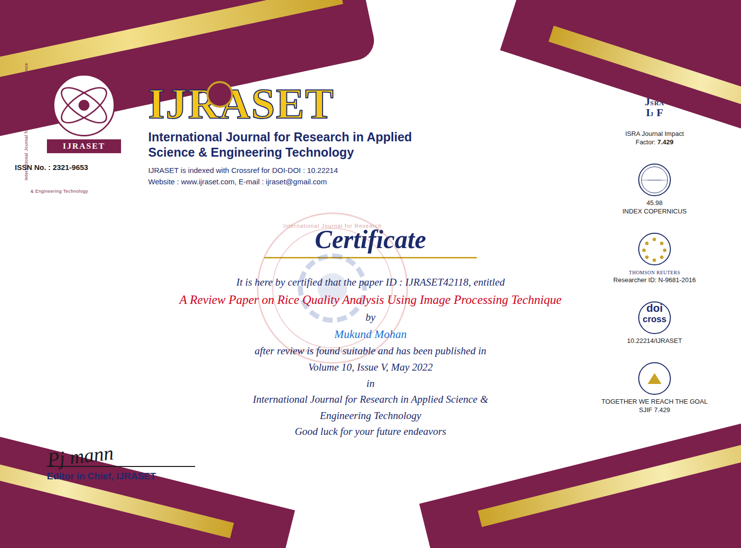IJRASET
International Journal for Research in Applied Science
& Engineering Technology
ISSN No. : 2321-9653
IJRASET
International Journal for Research in Applied
Science & Engineering Technology
IJRASET is indexed with Crossref for DOI-DOI : 10.22214
Website : www.ijraset.com, E-mail : ijraset@gmail.com
Certificate
International Journal for Research
in Applied Science & Engineering
It is here by certified that the paper ID : IJRASET42118, entitled
A Review Paper on Rice Quality Analysis Using Image Processing Technique
by
Mukund Mohan
after review is found suitable and has been published in
Volume 10, Issue V, May 2022
in
International Journal for Research in Applied Science &
Engineering Technology
Good luck for your future endeavors
JSRA
IJ F
ISRA Journal Impact
Factor: 7.429
45.98
INDEX COPERNICUS
THOMSON REUTERS
Researcher ID: N-9681-2016
doi
cross
10.22214/IJRASET
TOGETHER WE REACH THE GOAL
SJIF 7.429
Pj mann
Editor in Chief, IJRASET